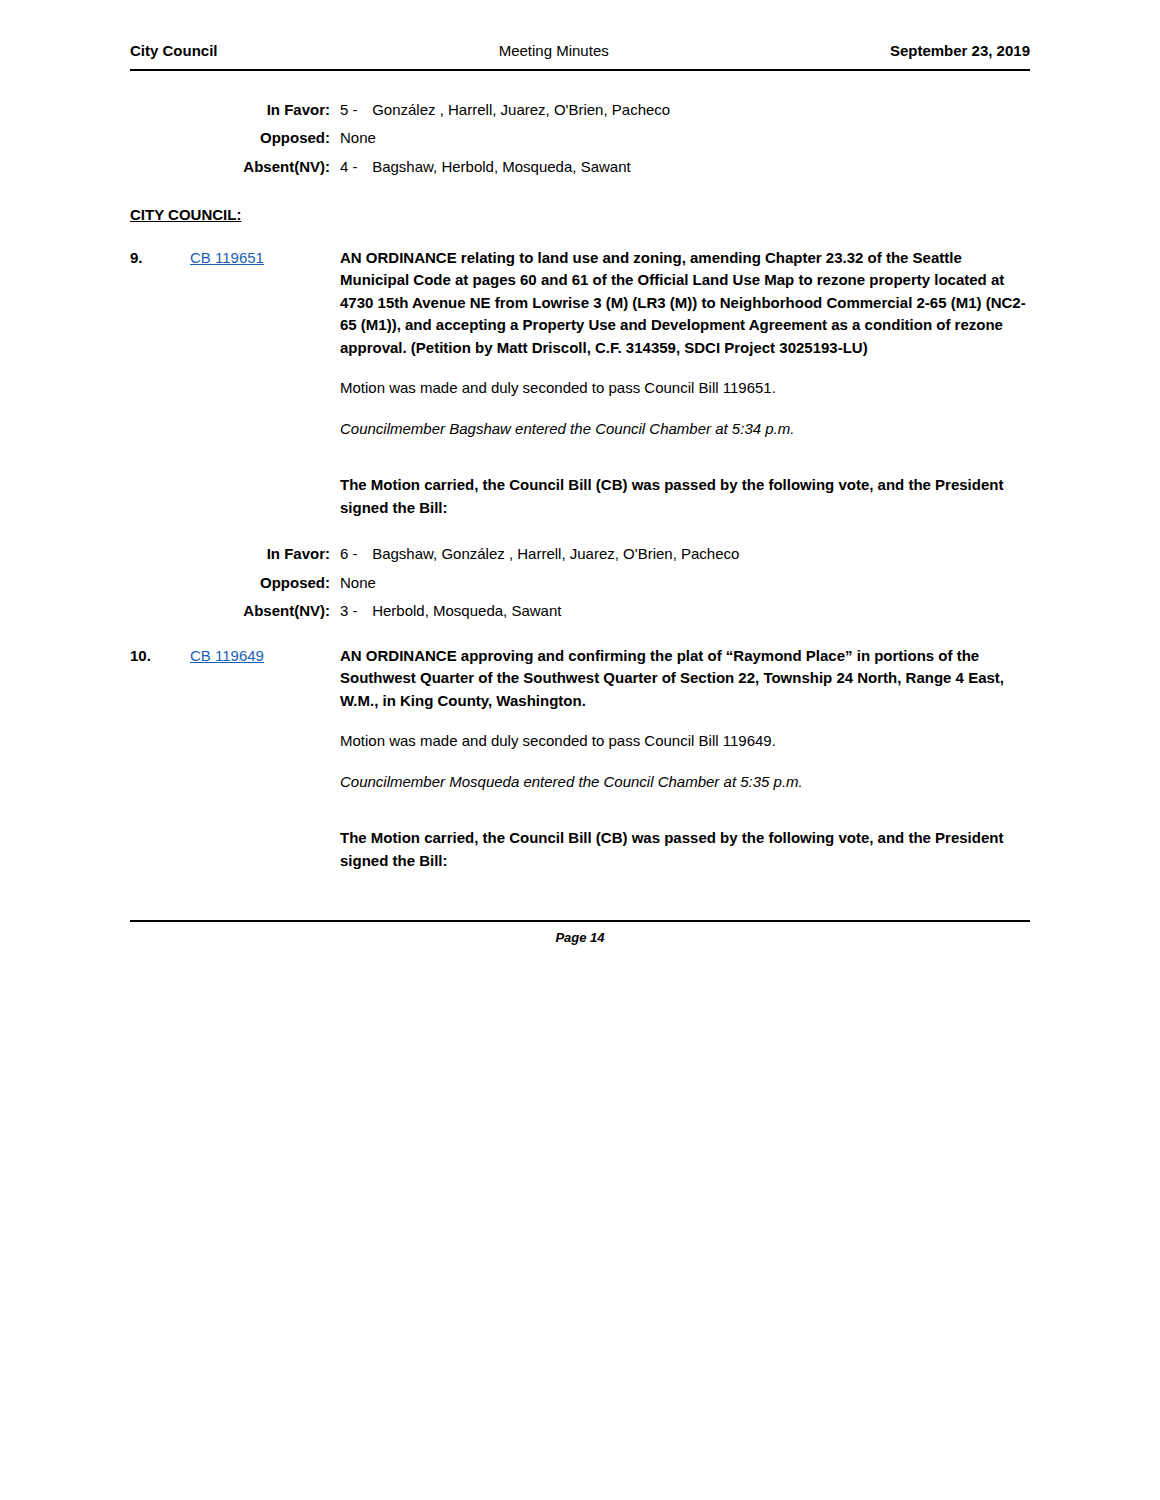City Council
Meeting Minutes
September 23, 2019
In Favor:
5 - González , Harrell, Juarez, O'Brien, Pacheco
Opposed:
None
Absent(NV):
4 - Bagshaw, Herbold, Mosqueda, Sawant
CITY COUNCIL:
9.
CB 119651
AN ORDINANCE relating to land use and zoning, amending Chapter 23.32 of the Seattle Municipal Code at pages 60 and 61 of the Official Land Use Map to rezone property located at 4730 15th Avenue NE from Lowrise 3 (M) (LR3 (M)) to Neighborhood Commercial 2-65 (M1) (NC2-65 (M1)), and accepting a Property Use and Development Agreement as a condition of rezone approval. (Petition by Matt Driscoll, C.F. 314359, SDCI Project 3025193-LU)
Motion was made and duly seconded to pass Council Bill 119651.
Councilmember Bagshaw entered the Council Chamber at 5:34 p.m.
The Motion carried, the Council Bill (CB) was passed by the following vote, and the President signed the Bill:
In Favor:
6 - Bagshaw, González , Harrell, Juarez, O'Brien, Pacheco
Opposed:
None
Absent(NV):
3 - Herbold, Mosqueda, Sawant
10.
CB 119649
AN ORDINANCE approving and confirming the plat of “Raymond Place” in portions of the Southwest Quarter of the Southwest Quarter of Section 22, Township 24 North, Range 4 East, W.M., in King County, Washington.
Motion was made and duly seconded to pass Council Bill 119649.
Councilmember Mosqueda entered the Council Chamber at 5:35 p.m.
The Motion carried, the Council Bill (CB) was passed by the following vote, and the President signed the Bill:
Page 14